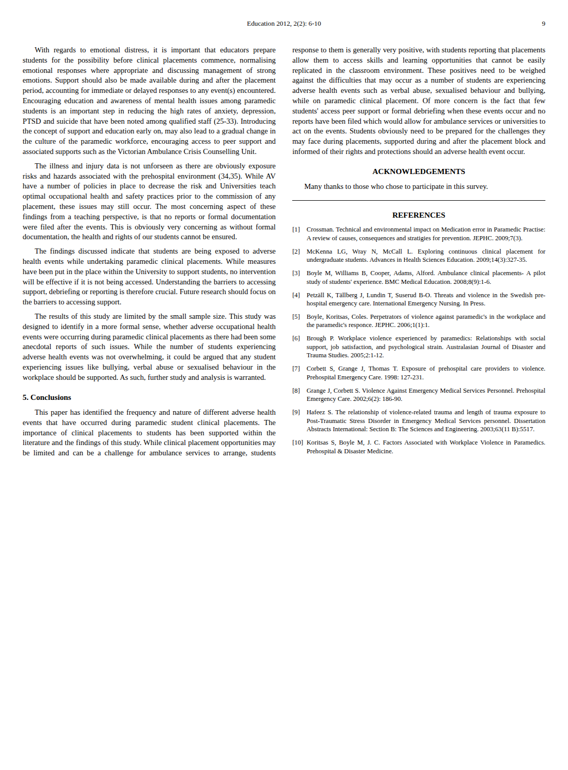Education 2012, 2(2): 6-10 9
With regards to emotional distress, it is important that educators prepare students for the possibility before clinical placements commence, normalising emotional responses where appropriate and discussing management of strong emotions. Support should also be made available during and after the placement period, accounting for immediate or delayed responses to any event(s) encountered. Encouraging education and awareness of mental health issues among paramedic students is an important step in reducing the high rates of anxiety, depression, PTSD and suicide that have been noted among qualified staff (25-33). Introducing the concept of support and education early on, may also lead to a gradual change in the culture of the paramedic workforce, encouraging access to peer support and associated supports such as the Victorian Ambulance Crisis Counselling Unit.
The illness and injury data is not unforseen as there are obviously exposure risks and hazards associated with the prehospital environment (34,35). While AV have a number of policies in place to decrease the risk and Universities teach optimal occupational health and safety practices prior to the commission of any placement, these issues may still occur. The most concerning aspect of these findings from a teaching perspective, is that no reports or formal documentation were filed after the events. This is obviously very concerning as without formal documentation, the health and rights of our students cannot be ensured.
The findings discussed indicate that students are being exposed to adverse health events while undertaking paramedic clinical placements. While measures have been put in the place within the University to support students, no intervention will be effective if it is not being accessed. Understanding the barriers to accessing support, debriefing or reporting is therefore crucial. Future research should focus on the barriers to accessing support.
The results of this study are limited by the small sample size. This study was designed to identify in a more formal sense, whether adverse occupational health events were occurring during paramedic clinical placements as there had been some anecdotal reports of such issues. While the number of students experiencing adverse health events was not overwhelming, it could be argued that any student experiencing issues like bullying, verbal abuse or sexualised behaviour in the workplace should be supported. As such, further study and analysis is warranted.
5. Conclusions
This paper has identified the frequency and nature of different adverse health events that have occurred during paramedic student clinical placements. The importance of clinical placements to students has been supported within the literature and the findings of this study. While clinical placement opportunities may be limited and can be a challenge for ambulance services to arrange, students response to them is generally very positive, with students reporting that placements allow them to access skills and learning opportunities that cannot be easily replicated in the classroom environment. These positives need to be weighed against the difficulties that may occur as a number of students are experiencing adverse health events such as verbal abuse, sexualised behaviour and bullying, while on paramedic clinical placement. Of more concern is the fact that few students' access peer support or formal debriefing when these events occur and no reports have been filed which would allow for ambulance services or universities to act on the events. Students obviously need to be prepared for the challenges they may face during placements, supported during and after the placement block and informed of their rights and protections should an adverse health event occur.
ACKNOWLEDGEMENTS
Many thanks to those who chose to participate in this survey.
REFERENCES
[1] Crossman. Technical and environmental impact on Medication error in Paramedic Practise: A review of causes, consequences and stratigies for prevention. JEPHC. 2009;7(3).
[2] McKenna LG, Wray N, McCall L. Exploring continuous clinical placement for undergraduate students. Advances in Health Sciences Education. 2009;14(3):327-35.
[3] Boyle M, Williams B, Cooper, Adams, Alford. Ambulance clinical placements- A pilot study of students' experience. BMC Medical Education. 2008;8(9):1-6.
[4] Petzäll K, Tällberg J, Lundin T, Suserud B-O. Threats and violence in the Swedish pre-hospital emergency care. International Emergency Nursing. In Press.
[5] Boyle, Koritsas, Coles. Perpetrators of violence against paramedic's in the workplace and the paramedic's responce. JEPHC. 2006;1(1):1.
[6] Brough P. Workplace violence experienced by paramedics: Relationships with social support, job satisfaction, and psychological strain. Australasian Journal of Disaster and Trauma Studies. 2005;2:1-12.
[7] Corbett S, Grange J, Thomas T. Exposure of prehospital care providers to violence. Prehospital Emergency Care. 1998: 127-231.
[8] Grange J, Corbett S. Violence Against Emergency Medical Services Personnel. Prehospital Emergency Care. 2002;6(2): 186-90.
[9] Hafeez S. The relationship of violence-related trauma and length of trauma exposure to Post-Traumatic Stress Disorder in Emergency Medical Services personnel. Dissertation Abstracts International: Section B: The Sciences and Engineering. 2003;63(11 B):5517.
[10] Koritsas S, Boyle M, J. C. Factors Associated with Workplace Violence in Paramedics. Prehospital & Disaster Medicine.